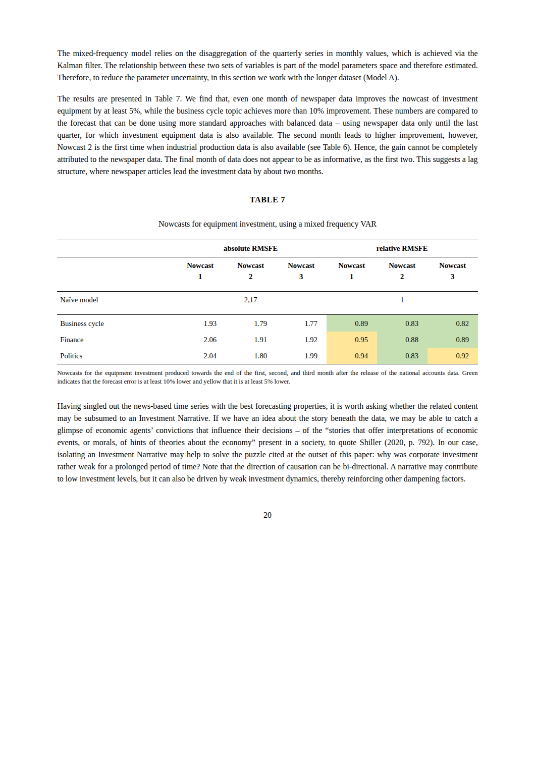The mixed-frequency model relies on the disaggregation of the quarterly series in monthly values, which is achieved via the Kalman filter. The relationship between these two sets of variables is part of the model parameters space and therefore estimated. Therefore, to reduce the parameter uncertainty, in this section we work with the longer dataset (Model A).
The results are presented in Table 7. We find that, even one month of newspaper data improves the nowcast of investment equipment by at least 5%, while the business cycle topic achieves more than 10% improvement. These numbers are compared to the forecast that can be done using more standard approaches with balanced data – using newspaper data only until the last quarter, for which investment equipment data is also available. The second month leads to higher improvement, however, Nowcast 2 is the first time when industrial production data is also available (see Table 6). Hence, the gain cannot be completely attributed to the newspaper data. The final month of data does not appear to be as informative, as the first two. This suggests a lag structure, where newspaper articles lead the investment data by about two months.
TABLE 7
Nowcasts for equipment investment, using a mixed frequency VAR
| | absolute RMSFE | relative RMSFE |
| --- | --- | --- |
| | Nowcast 1 | Nowcast 2 | Nowcast 3 | Nowcast 1 | Nowcast 2 | Nowcast 3 |
| Naïve model | 2,17 | 1 |
| Business cycle | 1.93 | 1.79 | 1.77 | 0.89 | 0.83 | 0.82 |
| Finance | 2.06 | 1.91 | 1.92 | 0.95 | 0.88 | 0.89 |
| Politics | 2.04 | 1.80 | 1.99 | 0.94 | 0.83 | 0.92 |
Nowcasts for the equipment investment produced towards the end of the first, second, and third month after the release of the national accounts data. Green indicates that the forecast error is at least 10% lower and yellow that it is at least 5% lower.
Having singled out the news-based time series with the best forecasting properties, it is worth asking whether the related content may be subsumed to an Investment Narrative. If we have an idea about the story beneath the data, we may be able to catch a glimpse of economic agents’ convictions that influence their decisions – of the “stories that offer interpretations of economic events, or morals, of hints of theories about the economy” present in a society, to quote Shiller (2020, p. 792). In our case, isolating an Investment Narrative may help to solve the puzzle cited at the outset of this paper: why was corporate investment rather weak for a prolonged period of time? Note that the direction of causation can be bi-directional. A narrative may contribute to low investment levels, but it can also be driven by weak investment dynamics, thereby reinforcing other dampening factors.
20